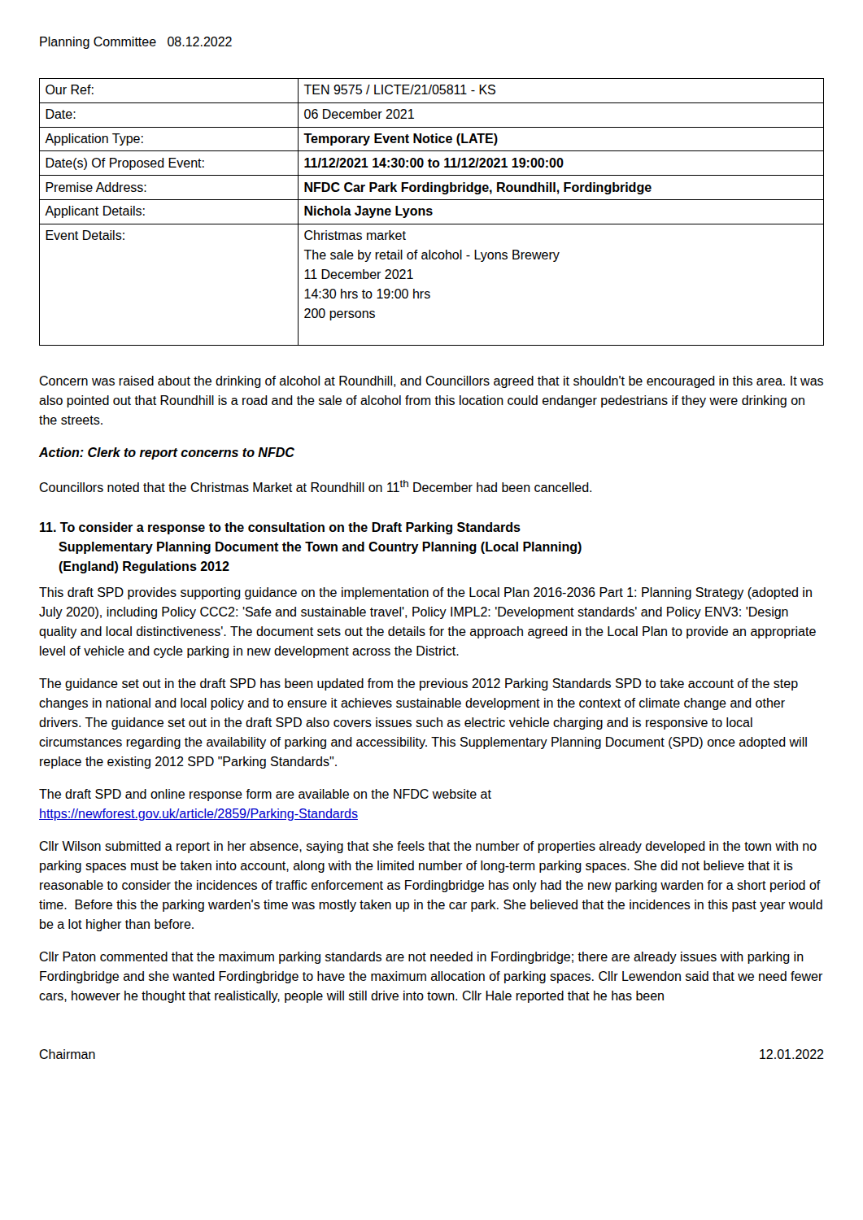Planning Committee 08.12.2022
| Our Ref: | TEN 9575 / LICTE/21/05811 - KS |
| Date: | 06 December 2021 |
| Application Type: | Temporary Event Notice (LATE) |
| Date(s) Of Proposed Event: | 11/12/2021 14:30:00 to 11/12/2021 19:00:00 |
| Premise Address: | NFDC Car Park Fordingbridge, Roundhill, Fordingbridge |
| Applicant Details: | Nichola Jayne Lyons |
| Event Details: | Christmas market The sale by retail of alcohol - Lyons Brewery 11 December 2021 14:30 hrs to 19:00 hrs 200 persons |
Concern was raised about the drinking of alcohol at Roundhill, and Councillors agreed that it shouldn't be encouraged in this area. It was also pointed out that Roundhill is a road and the sale of alcohol from this location could endanger pedestrians if they were drinking on the streets.
Action: Clerk to report concerns to NFDC
Councillors noted that the Christmas Market at Roundhill on 11th December had been cancelled.
11. To consider a response to the consultation on the Draft Parking Standards Supplementary Planning Document the Town and Country Planning (Local Planning) (England) Regulations 2012
This draft SPD provides supporting guidance on the implementation of the Local Plan 2016-2036 Part 1: Planning Strategy (adopted in July 2020), including Policy CCC2: 'Safe and sustainable travel', Policy IMPL2: 'Development standards' and Policy ENV3: 'Design quality and local distinctiveness'. The document sets out the details for the approach agreed in the Local Plan to provide an appropriate level of vehicle and cycle parking in new development across the District.
The guidance set out in the draft SPD has been updated from the previous 2012 Parking Standards SPD to take account of the step changes in national and local policy and to ensure it achieves sustainable development in the context of climate change and other drivers. The guidance set out in the draft SPD also covers issues such as electric vehicle charging and is responsive to local circumstances regarding the availability of parking and accessibility. This Supplementary Planning Document (SPD) once adopted will replace the existing 2012 SPD "Parking Standards".
The draft SPD and online response form are available on the NFDC website at
https://newforest.gov.uk/article/2859/Parking-Standards
Cllr Wilson submitted a report in her absence, saying that she feels that the number of properties already developed in the town with no parking spaces must be taken into account, along with the limited number of long-term parking spaces. She did not believe that it is reasonable to consider the incidences of traffic enforcement as Fordingbridge has only had the new parking warden for a short period of time. Before this the parking warden's time was mostly taken up in the car park. She believed that the incidences in this past year would be a lot higher than before.
Cllr Paton commented that the maximum parking standards are not needed in Fordingbridge; there are already issues with parking in Fordingbridge and she wanted Fordingbridge to have the maximum allocation of parking spaces. Cllr Lewendon said that we need fewer cars, however he thought that realistically, people will still drive into town. Cllr Hale reported that he has been
Chairman 12.01.2022